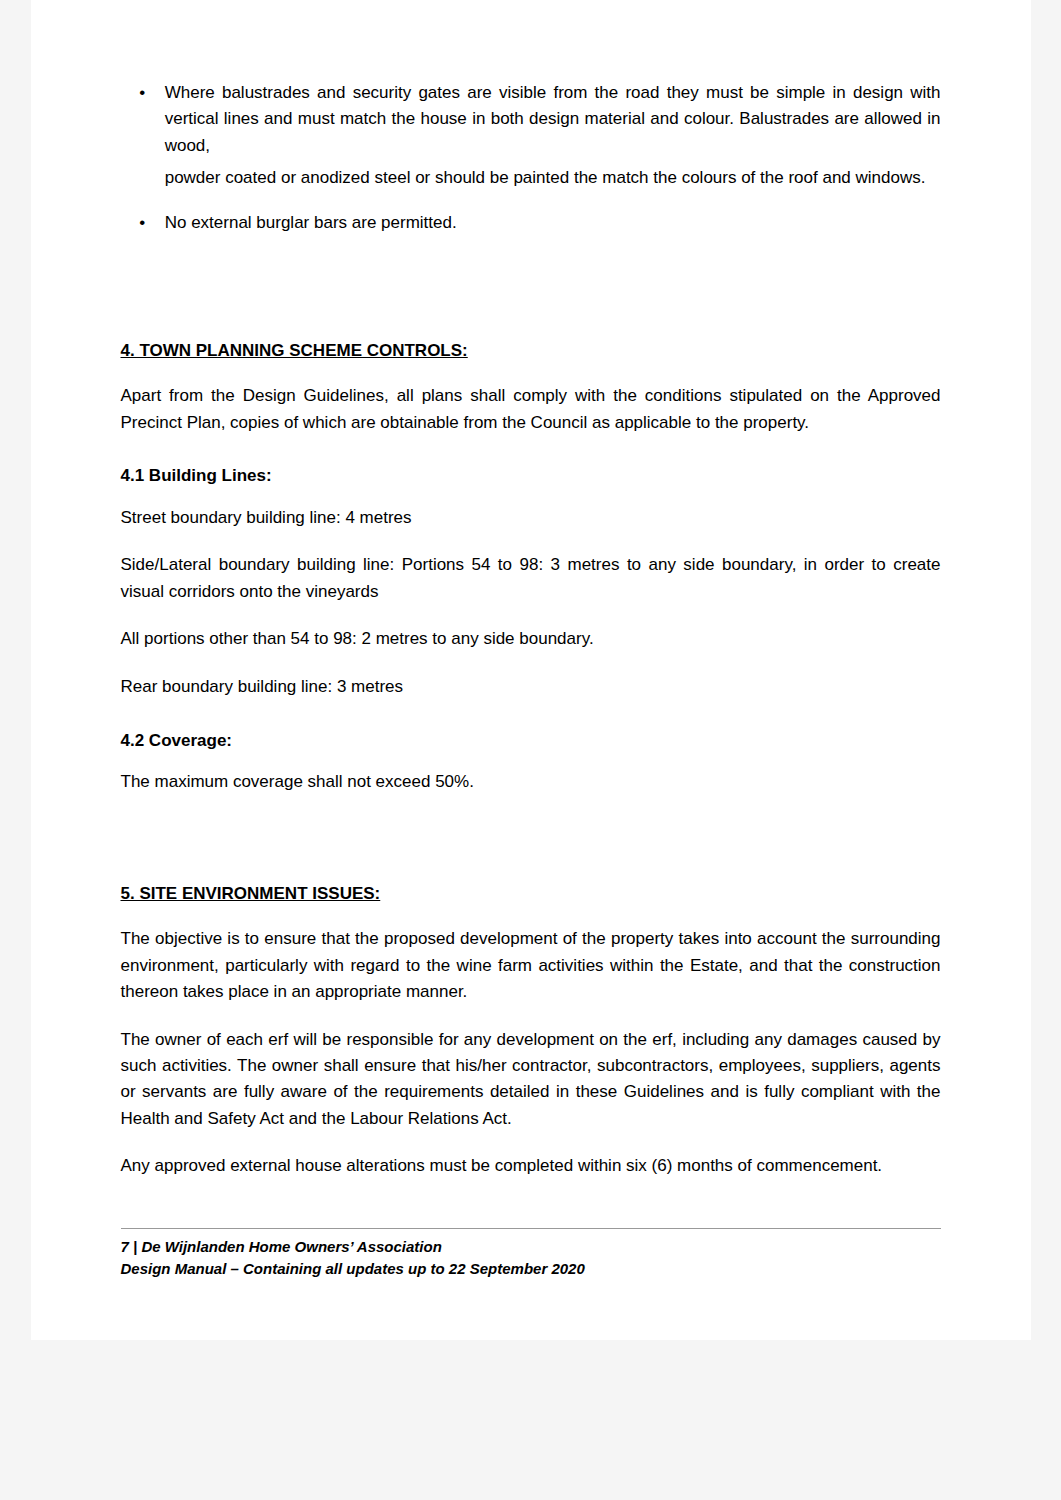Where balustrades and security gates are visible from the road they must be simple in design with vertical lines and must match the house in both design material and colour. Balustrades are allowed in wood,
powder coated or anodized steel or should be painted the match the colours of the roof and windows.
No external burglar bars are permitted.
4. TOWN PLANNING SCHEME CONTROLS:
Apart from the Design Guidelines, all plans shall comply with the conditions stipulated on the Approved Precinct Plan, copies of which are obtainable from the Council as applicable to the property.
4.1 Building Lines:
Street boundary building line: 4 metres
Side/Lateral boundary building line: Portions 54 to 98: 3 metres to any side boundary, in order to create visual corridors onto the vineyards
All portions other than 54 to 98: 2 metres to any side boundary.
Rear boundary building line: 3 metres
4.2 Coverage:
The maximum coverage shall not exceed 50%.
5. SITE ENVIRONMENT ISSUES:
The objective is to ensure that the proposed development of the property takes into account the surrounding environment, particularly with regard to the wine farm activities within the Estate, and that the construction thereon takes place in an appropriate manner.
The owner of each erf will be responsible for any development on the erf, including any damages caused by such activities. The owner shall ensure that his/her contractor, subcontractors, employees, suppliers, agents or servants are fully aware of the requirements detailed in these Guidelines and is fully compliant with the Health and Safety Act and the Labour Relations Act.
Any approved external house alterations must be completed within six (6) months of commencement.
7 | De Wijnlanden Home Owners’ Association
Design Manual – Containing all updates up to 22 September 2020